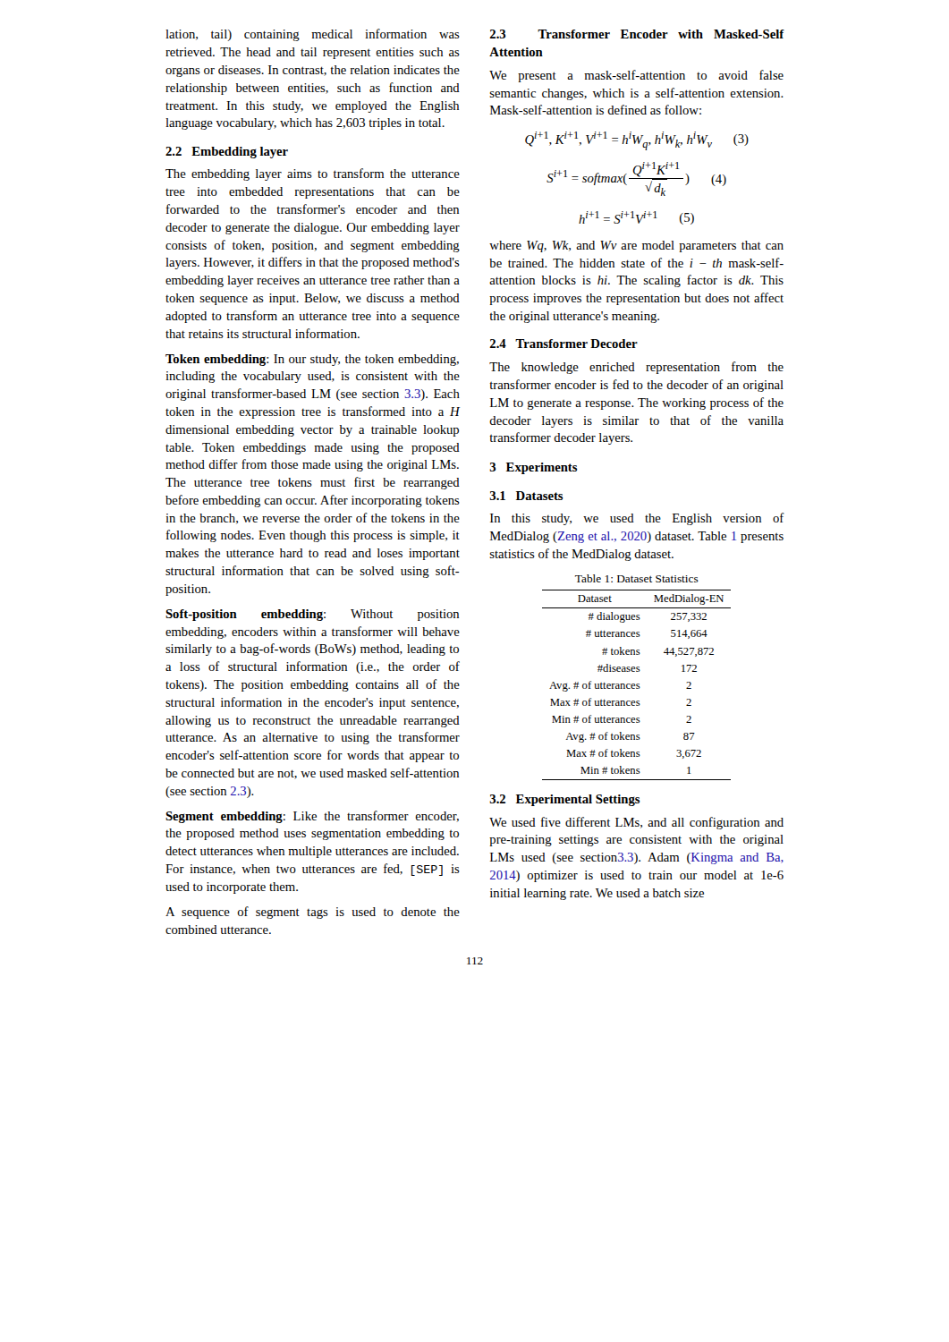lation, tail) containing medical information was retrieved. The head and tail represent entities such as organs or diseases. In contrast, the relation indicates the relationship between entities, such as function and treatment. In this study, we employed the English language vocabulary, which has 2,603 triples in total.
2.2 Embedding layer
The embedding layer aims to transform the utterance tree into embedded representations that can be forwarded to the transformer's encoder and then decoder to generate the dialogue. Our embedding layer consists of token, position, and segment embedding layers. However, it differs in that the proposed method's embedding layer receives an utterance tree rather than a token sequence as input. Below, we discuss a method adopted to transform an utterance tree into a sequence that retains its structural information.
Token embedding: In our study, the token embedding, including the vocabulary used, is consistent with the original transformer-based LM (see section 3.3). Each token in the expression tree is transformed into a H dimensional embedding vector by a trainable lookup table. Token embeddings made using the proposed method differ from those made using the original LMs. The utterance tree tokens must first be rearranged before embedding can occur. After incorporating tokens in the branch, we reverse the order of the tokens in the following nodes. Even though this process is simple, it makes the utterance hard to read and loses important structural information that can be solved using soft-position.
Soft-position embedding: Without position embedding, encoders within a transformer will behave similarly to a bag-of-words (BoWs) method, leading to a loss of structural information (i.e., the order of tokens). The position embedding contains all of the structural information in the encoder's input sentence, allowing us to reconstruct the unreadable rearranged utterance. As an alternative to using the transformer encoder's self-attention score for words that appear to be connected but are not, we used masked self-attention (see section 2.3).
Segment embedding: Like the transformer encoder, the proposed method uses segmentation embedding to detect utterances when multiple utterances are included. For instance, when two utterances are fed, [SEP] is used to incorporate them.
A sequence of segment tags is used to denote the combined utterance.
2.3 Transformer Encoder with Masked-Self Attention
We present a mask-self-attention to avoid false semantic changes, which is a self-attention extension. Mask-self-attention is defined as follow:
Qi+1, Ki+1, Vi+1 = hiWq, hiWk, hiWv (3)
Si+1 = softmax(Qi+1Ki+1 dk) (4)
hi+1 = Si+1Vi+1 (5)
where Wq, Wk, and Wv are model parameters that can be trained. The hidden state of the i − th mask-self-attention blocks is hi. The scaling factor is dk. This process improves the representation but does not affect the original utterance's meaning.
2.4 Transformer Decoder
The knowledge enriched representation from the transformer encoder is fed to the decoder of an original LM to generate a response. The working process of the decoder layers is similar to that of the vanilla transformer decoder layers.
3 Experiments
3.1 Datasets
In this study, we used the English version of MedDialog (Zeng et al., 2020) dataset. Table 1 presents statistics of the MedDialog dataset.
Table 1: Dataset Statistics
| Dataset | MedDialog-EN |
| --- | --- |
| # dialogues | 257,332 |
| # utterances | 514,664 |
| # tokens | 44,527,872 |
| #diseases | 172 |
| Avg. # of utterances | 2 |
| Max # of utterances | 2 |
| Min # of utterances | 2 |
| Avg. # of tokens | 87 |
| Max # of tokens | 3,672 |
| Min # tokens | 1 |
3.2 Experimental Settings
We used five different LMs, and all configuration and pre-training settings are consistent with the original LMs used (see section3.3). Adam (Kingma and Ba, 2014) optimizer is used to train our model at 1e-6 initial learning rate. We used a batch size
112